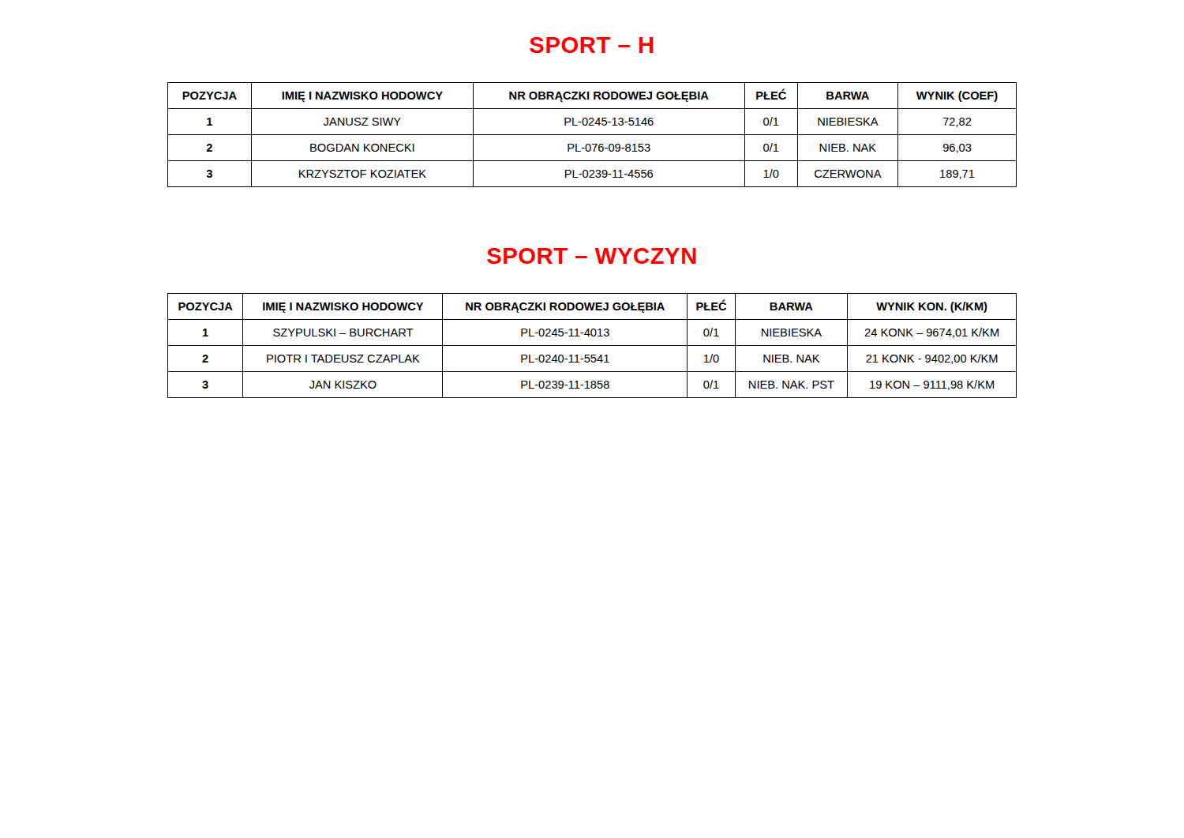SPORT – H
| POZYCJA | IMIĘ I NAZWISKO HODOWCY | NR OBRĄCZKI RODOWEJ GOŁĘBIA | PŁEĆ | BARWA | WYNIK (COEF) |
| --- | --- | --- | --- | --- | --- |
| 1 | JANUSZ SIWY | PL-0245-13-5146 | 0/1 | NIEBIESKA | 72,82 |
| 2 | BOGDAN KONECKI | PL-076-09-8153 | 0/1 | NIEB. NAK | 96,03 |
| 3 | KRZYSZTOF KOZIATEK | PL-0239-11-4556 | 1/0 | CZERWONA | 189,71 |
SPORT – WYCZYN
| POZYCJA | IMIĘ I NAZWISKO HODOWCY | NR OBRĄCZKI RODOWEJ GOŁĘBIA | PŁEĆ | BARWA | WYNIK KON. (K/KM) |
| --- | --- | --- | --- | --- | --- |
| 1 | SZYPULSKI – BURCHART | PL-0245-11-4013 | 0/1 | NIEBIESKA | 24 KONK – 9674,01 K/KM |
| 2 | PIOTR I TADEUSZ CZAPLAK | PL-0240-11-5541 | 1/0 | NIEB. NAK | 21 KONK - 9402,00 K/KM |
| 3 | JAN KISZKO | PL-0239-11-1858 | 0/1 | NIEB. NAK. PST | 19 KON – 9111,98 K/KM |